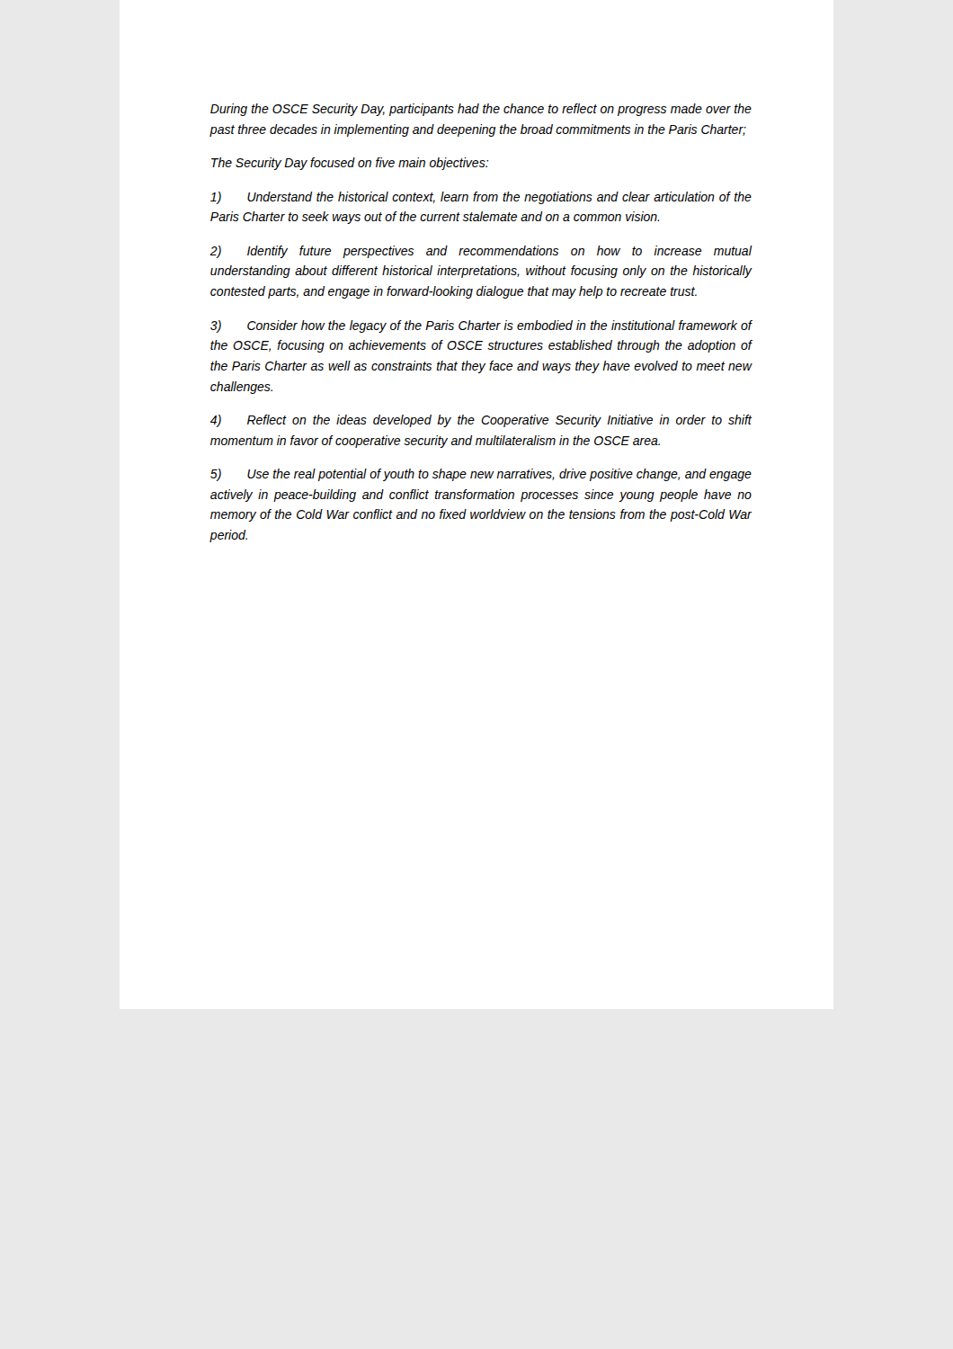During the OSCE Security Day, participants had the chance to reflect on progress made over the past three decades in implementing and deepening the broad commitments in the Paris Charter;
The Security Day focused on five main objectives:
1) Understand the historical context, learn from the negotiations and clear articulation of the Paris Charter to seek ways out of the current stalemate and on a common vision.
2) Identify future perspectives and recommendations on how to increase mutual understanding about different historical interpretations, without focusing only on the historically contested parts, and engage in forward-looking dialogue that may help to recreate trust.
3) Consider how the legacy of the Paris Charter is embodied in the institutional framework of the OSCE, focusing on achievements of OSCE structures established through the adoption of the Paris Charter as well as constraints that they face and ways they have evolved to meet new challenges.
4) Reflect on the ideas developed by the Cooperative Security Initiative in order to shift momentum in favor of cooperative security and multilateralism in the OSCE area.
5) Use the real potential of youth to shape new narratives, drive positive change, and engage actively in peace-building and conflict transformation processes since young people have no memory of the Cold War conflict and no fixed worldview on the tensions from the post-Cold War period.